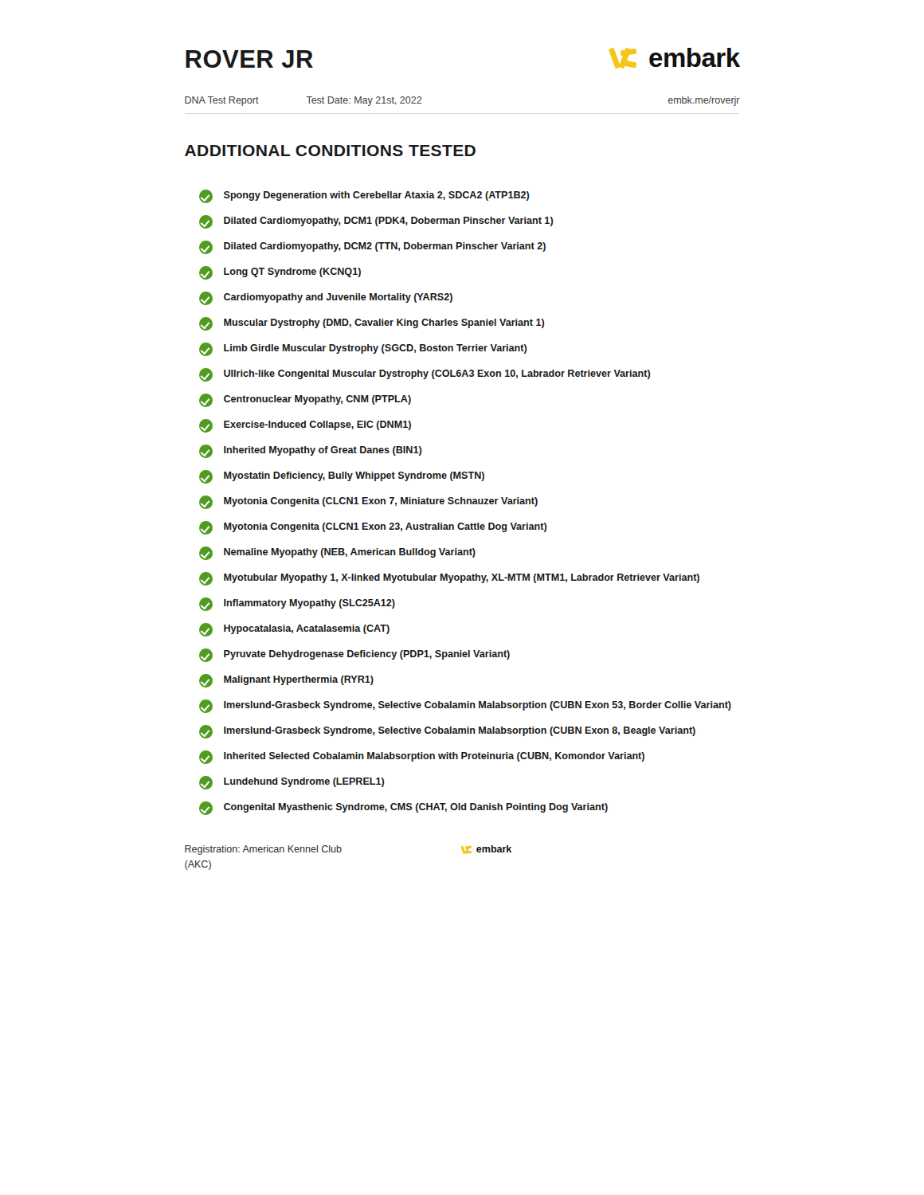ROVER JR
embark
DNA Test Report
Test Date: May 21st, 2022
embk.me/roverjr
ADDITIONAL CONDITIONS TESTED
Spongy Degeneration with Cerebellar Ataxia 2, SDCA2 (ATP1B2)
Dilated Cardiomyopathy, DCM1 (PDK4, Doberman Pinscher Variant 1)
Dilated Cardiomyopathy, DCM2 (TTN, Doberman Pinscher Variant 2)
Long QT Syndrome (KCNQ1)
Cardiomyopathy and Juvenile Mortality (YARS2)
Muscular Dystrophy (DMD, Cavalier King Charles Spaniel Variant 1)
Limb Girdle Muscular Dystrophy (SGCD, Boston Terrier Variant)
Ullrich-like Congenital Muscular Dystrophy (COL6A3 Exon 10, Labrador Retriever Variant)
Centronuclear Myopathy, CNM (PTPLA)
Exercise-Induced Collapse, EIC (DNM1)
Inherited Myopathy of Great Danes (BIN1)
Myostatin Deficiency, Bully Whippet Syndrome (MSTN)
Myotonia Congenita (CLCN1 Exon 7, Miniature Schnauzer Variant)
Myotonia Congenita (CLCN1 Exon 23, Australian Cattle Dog Variant)
Nemaline Myopathy (NEB, American Bulldog Variant)
Myotubular Myopathy 1, X-linked Myotubular Myopathy, XL-MTM (MTM1, Labrador Retriever Variant)
Inflammatory Myopathy (SLC25A12)
Hypocatalasia, Acatalasemia (CAT)
Pyruvate Dehydrogenase Deficiency (PDP1, Spaniel Variant)
Malignant Hyperthermia (RYR1)
Imerslund-Grasbeck Syndrome, Selective Cobalamin Malabsorption (CUBN Exon 53, Border Collie Variant)
Imerslund-Grasbeck Syndrome, Selective Cobalamin Malabsorption (CUBN Exon 8, Beagle Variant)
Inherited Selected Cobalamin Malabsorption with Proteinuria (CUBN, Komondor Variant)
Lundehund Syndrome (LEPREL1)
Congenital Myasthenic Syndrome, CMS (CHAT, Old Danish Pointing Dog Variant)
Registration: American Kennel Club
(AKC)
embark